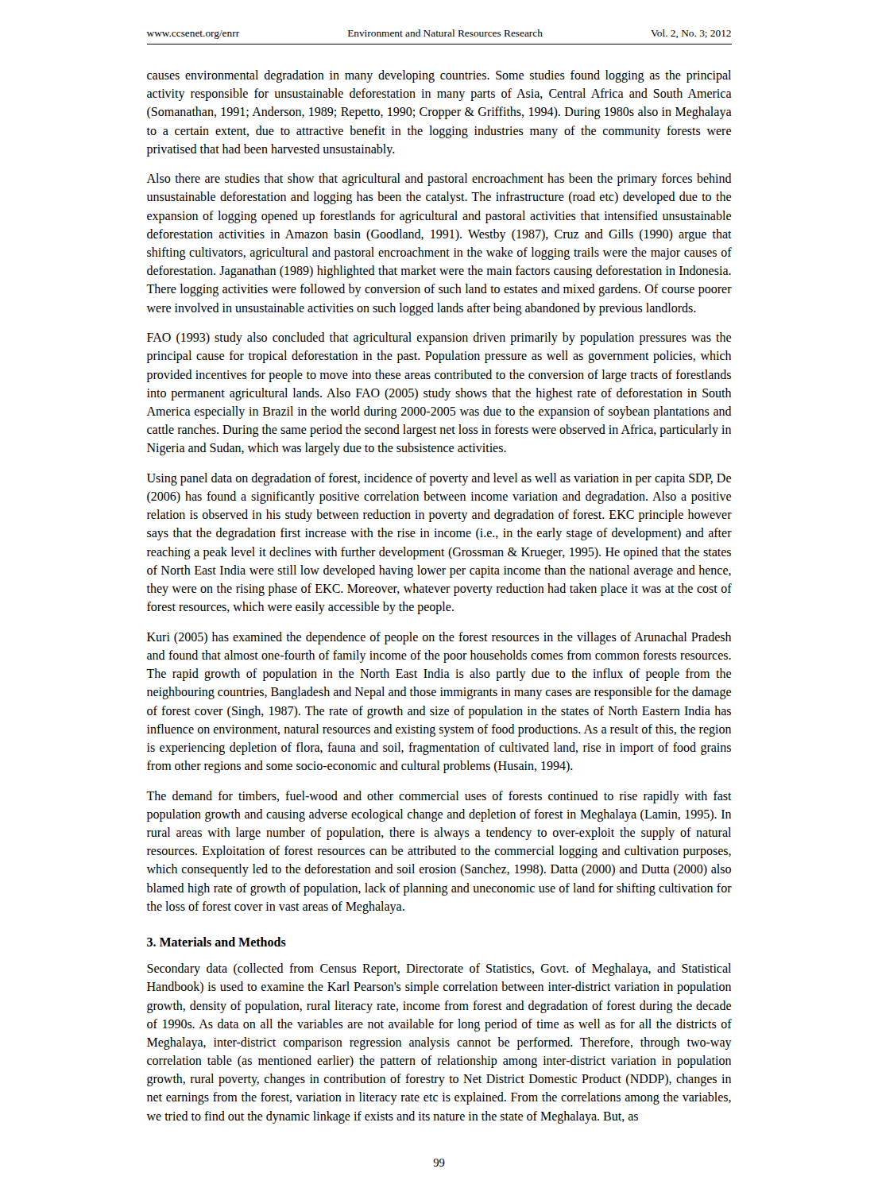www.ccsenet.org/enrr Environment and Natural Resources Research Vol. 2, No. 3; 2012
causes environmental degradation in many developing countries. Some studies found logging as the principal activity responsible for unsustainable deforestation in many parts of Asia, Central Africa and South America (Somanathan, 1991; Anderson, 1989; Repetto, 1990; Cropper & Griffiths, 1994). During 1980s also in Meghalaya to a certain extent, due to attractive benefit in the logging industries many of the community forests were privatised that had been harvested unsustainably.
Also there are studies that show that agricultural and pastoral encroachment has been the primary forces behind unsustainable deforestation and logging has been the catalyst. The infrastructure (road etc) developed due to the expansion of logging opened up forestlands for agricultural and pastoral activities that intensified unsustainable deforestation activities in Amazon basin (Goodland, 1991). Westby (1987), Cruz and Gills (1990) argue that shifting cultivators, agricultural and pastoral encroachment in the wake of logging trails were the major causes of deforestation. Jaganathan (1989) highlighted that market were the main factors causing deforestation in Indonesia. There logging activities were followed by conversion of such land to estates and mixed gardens. Of course poorer were involved in unsustainable activities on such logged lands after being abandoned by previous landlords.
FAO (1993) study also concluded that agricultural expansion driven primarily by population pressures was the principal cause for tropical deforestation in the past. Population pressure as well as government policies, which provided incentives for people to move into these areas contributed to the conversion of large tracts of forestlands into permanent agricultural lands. Also FAO (2005) study shows that the highest rate of deforestation in South America especially in Brazil in the world during 2000-2005 was due to the expansion of soybean plantations and cattle ranches. During the same period the second largest net loss in forests were observed in Africa, particularly in Nigeria and Sudan, which was largely due to the subsistence activities.
Using panel data on degradation of forest, incidence of poverty and level as well as variation in per capita SDP, De (2006) has found a significantly positive correlation between income variation and degradation. Also a positive relation is observed in his study between reduction in poverty and degradation of forest. EKC principle however says that the degradation first increase with the rise in income (i.e., in the early stage of development) and after reaching a peak level it declines with further development (Grossman & Krueger, 1995). He opined that the states of North East India were still low developed having lower per capita income than the national average and hence, they were on the rising phase of EKC. Moreover, whatever poverty reduction had taken place it was at the cost of forest resources, which were easily accessible by the people.
Kuri (2005) has examined the dependence of people on the forest resources in the villages of Arunachal Pradesh and found that almost one-fourth of family income of the poor households comes from common forests resources. The rapid growth of population in the North East India is also partly due to the influx of people from the neighbouring countries, Bangladesh and Nepal and those immigrants in many cases are responsible for the damage of forest cover (Singh, 1987). The rate of growth and size of population in the states of North Eastern India has influence on environment, natural resources and existing system of food productions. As a result of this, the region is experiencing depletion of flora, fauna and soil, fragmentation of cultivated land, rise in import of food grains from other regions and some socio-economic and cultural problems (Husain, 1994).
The demand for timbers, fuel-wood and other commercial uses of forests continued to rise rapidly with fast population growth and causing adverse ecological change and depletion of forest in Meghalaya (Lamin, 1995). In rural areas with large number of population, there is always a tendency to over-exploit the supply of natural resources. Exploitation of forest resources can be attributed to the commercial logging and cultivation purposes, which consequently led to the deforestation and soil erosion (Sanchez, 1998). Datta (2000) and Dutta (2000) also blamed high rate of growth of population, lack of planning and uneconomic use of land for shifting cultivation for the loss of forest cover in vast areas of Meghalaya.
3. Materials and Methods
Secondary data (collected from Census Report, Directorate of Statistics, Govt. of Meghalaya, and Statistical Handbook) is used to examine the Karl Pearson's simple correlation between inter-district variation in population growth, density of population, rural literacy rate, income from forest and degradation of forest during the decade of 1990s. As data on all the variables are not available for long period of time as well as for all the districts of Meghalaya, inter-district comparison regression analysis cannot be performed. Therefore, through two-way correlation table (as mentioned earlier) the pattern of relationship among inter-district variation in population growth, rural poverty, changes in contribution of forestry to Net District Domestic Product (NDDP), changes in net earnings from the forest, variation in literacy rate etc is explained. From the correlations among the variables, we tried to find out the dynamic linkage if exists and its nature in the state of Meghalaya. But, as
99